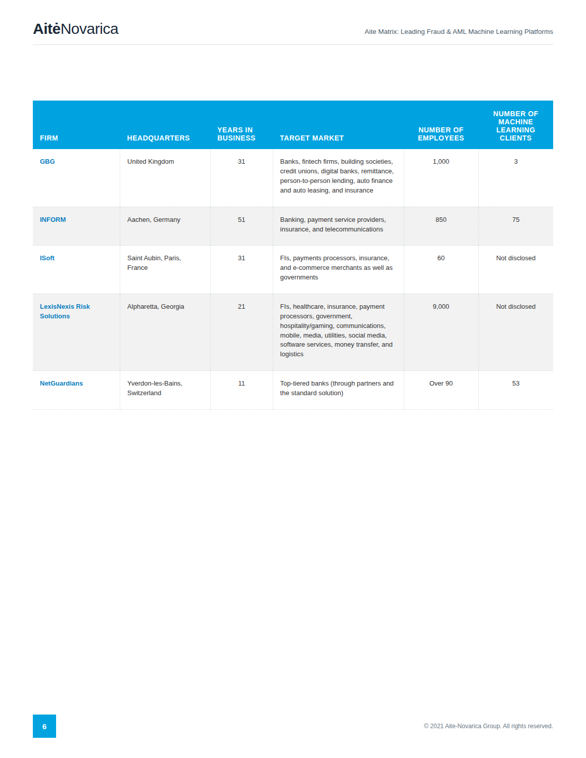AitėNovarica
Aite Matrix: Leading Fraud & AML Machine Learning Platforms
| Firm | Headquarters | Years in Business | Target Market | Number of Employees | Number of Machine Learning Clients |
| --- | --- | --- | --- | --- | --- |
| GBG | United Kingdom | 31 | Banks, fintech firms, building societies, credit unions, digital banks, remittance, person-to-person lending, auto finance and auto leasing, and insurance | 1,000 | 3 |
| INFORM | Aachen, Germany | 51 | Banking, payment service providers, insurance, and telecommunications | 850 | 75 |
| ISoft | Saint Aubin, Paris, France | 31 | FIs, payments processors, insurance, and e-commerce merchants as well as governments | 60 | Not disclosed |
| LexisNexis Risk Solutions | Alpharetta, Georgia | 21 | FIs, healthcare, insurance, payment processors, government, hospitality/gaming, communications, mobile, media, utilities, social media, software services, money transfer, and logistics | 9,000 | Not disclosed |
| NetGuardians | Yverdon-les-Bains, Switzerland | 11 | Top-tiered banks (through partners and the standard solution) | Over 90 | 53 |
6
© 2021 Aite-Novarica Group. All rights reserved.